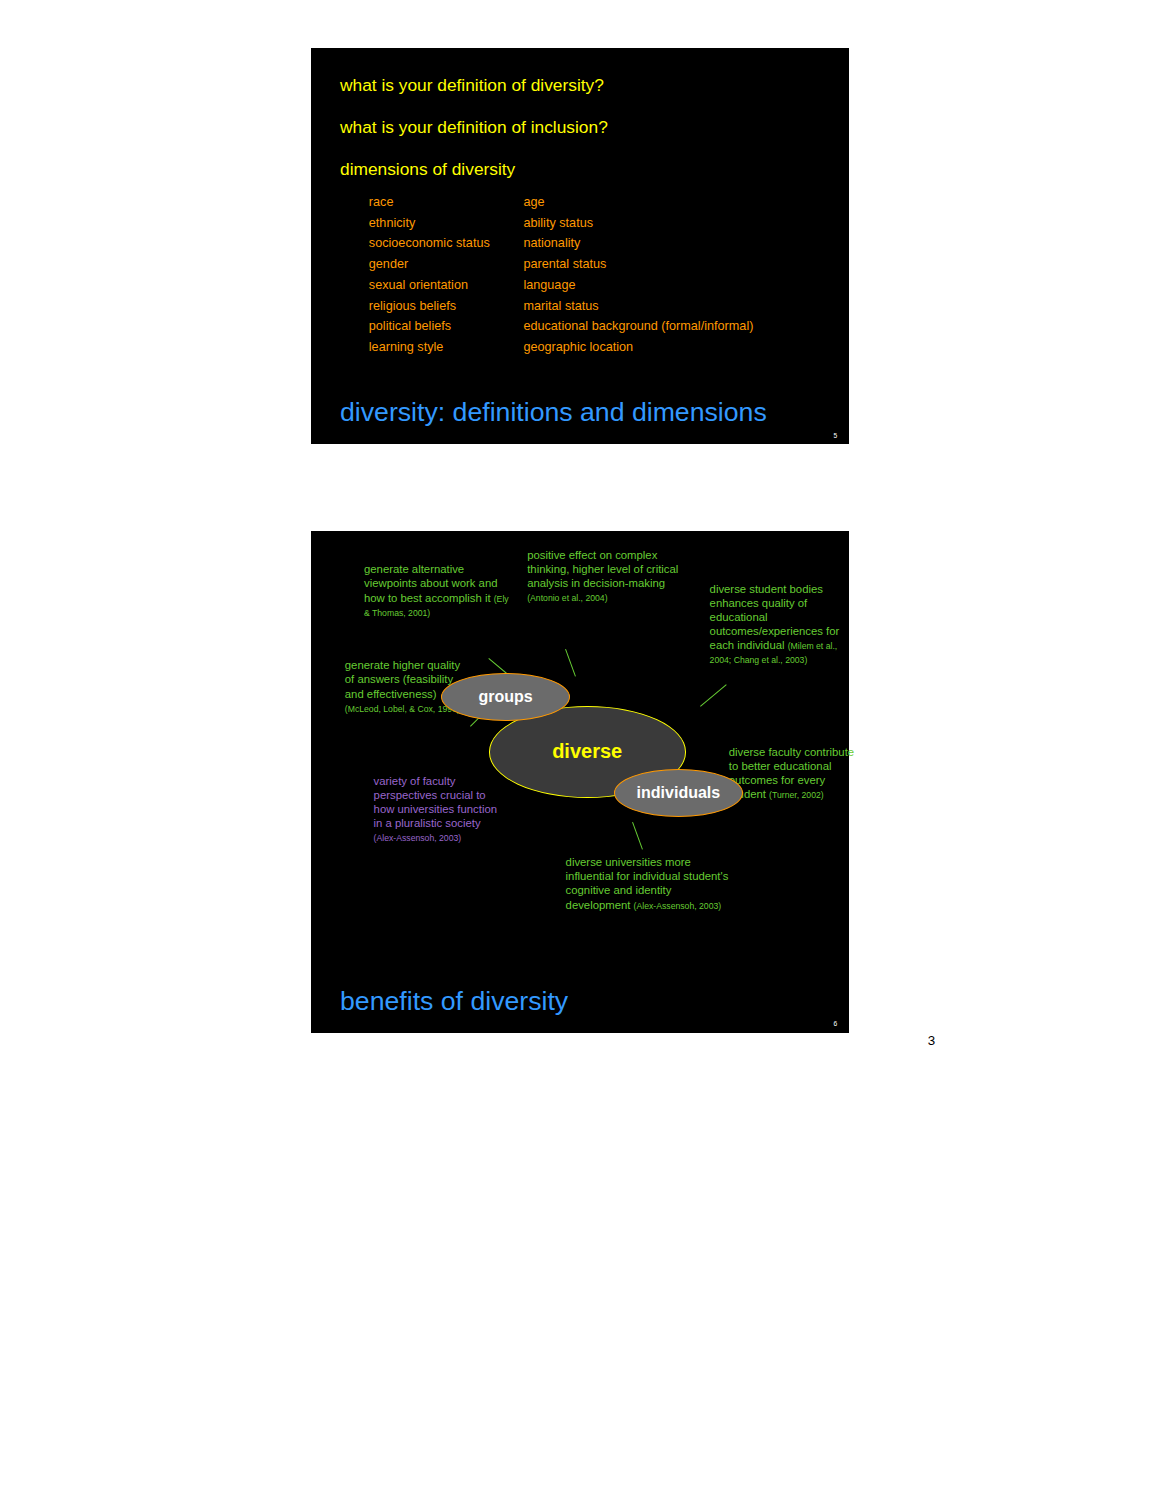what is your definition of diversity?
what is your definition of inclusion?
dimensions of diversity
| race | age |
| ethnicity | ability status |
| socioeconomic status | nationality |
| gender | parental status |
| sexual orientation | language |
| religious beliefs | marital status |
| political beliefs | educational background (formal/informal) |
| learning style | geographic location |
diversity: definitions and dimensions
5
diverse
groups
individuals
generate alternative viewpoints about work and how to best accomplish it (Ely & Thomas, 2001)
positive effect on complex thinking, higher level of critical analysis in decision-making (Antonio et al., 2004)
diverse student bodies enhances quality of educational outcomes/experiences for each individual (Milem et al., 2004; Chang et al., 2003)
generate higher quality of answers (feasibility and effectiveness) (McLeod, Lobel, & Cox, 1996)
variety of faculty perspectives crucial to how universities function in a pluralistic society (Alex-Assensoh, 2003)
diverse faculty contribute to better educational outcomes for every student (Turner, 2002)
diverse universities more influential for individual student's cognitive and identity development (Alex-Assensoh, 2003)
benefits of diversity
6
3